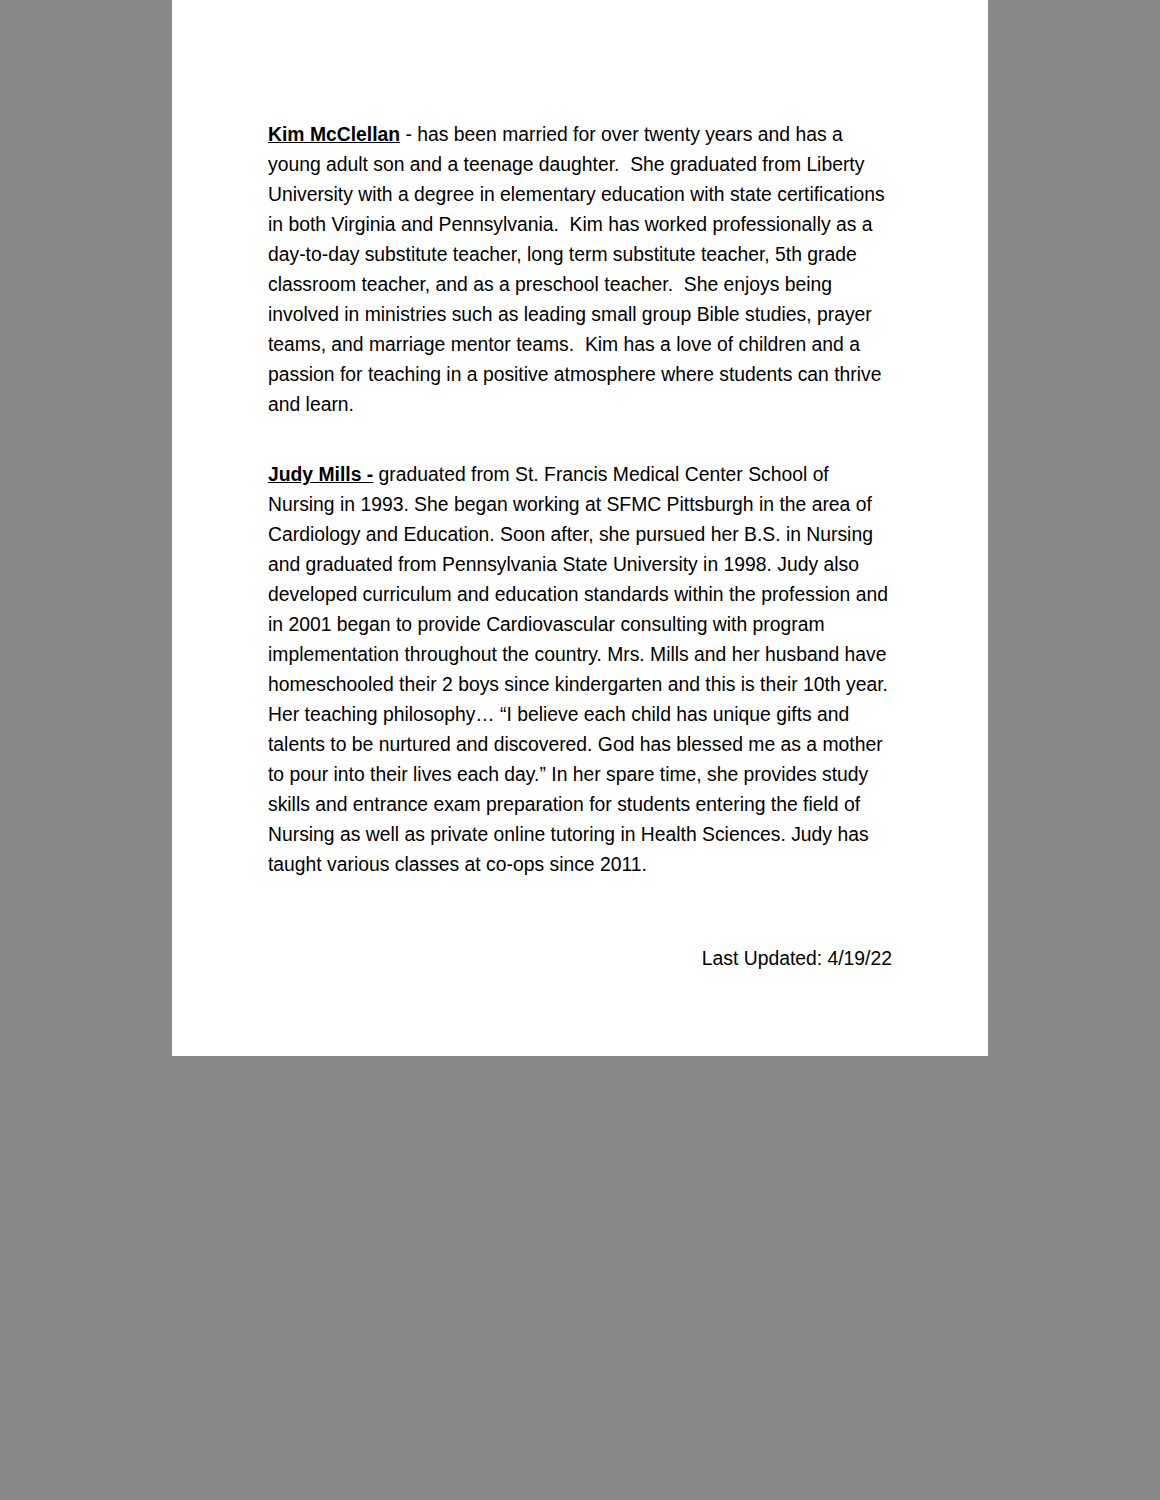Kim McClellan - has been married for over twenty years and has a young adult son and a teenage daughter. She graduated from Liberty University with a degree in elementary education with state certifications in both Virginia and Pennsylvania. Kim has worked professionally as a day-to-day substitute teacher, long term substitute teacher, 5th grade classroom teacher, and as a preschool teacher. She enjoys being involved in ministries such as leading small group Bible studies, prayer teams, and marriage mentor teams. Kim has a love of children and a passion for teaching in a positive atmosphere where students can thrive and learn.
Judy Mills - graduated from St. Francis Medical Center School of Nursing in 1993. She began working at SFMC Pittsburgh in the area of Cardiology and Education. Soon after, she pursued her B.S. in Nursing and graduated from Pennsylvania State University in 1998. Judy also developed curriculum and education standards within the profession and in 2001 began to provide Cardiovascular consulting with program implementation throughout the country. Mrs. Mills and her husband have homeschooled their 2 boys since kindergarten and this is their 10th year. Her teaching philosophy… “I believe each child has unique gifts and talents to be nurtured and discovered. God has blessed me as a mother to pour into their lives each day.” In her spare time, she provides study skills and entrance exam preparation for students entering the field of Nursing as well as private online tutoring in Health Sciences. Judy has taught various classes at co-ops since 2011.
Last Updated: 4/19/22